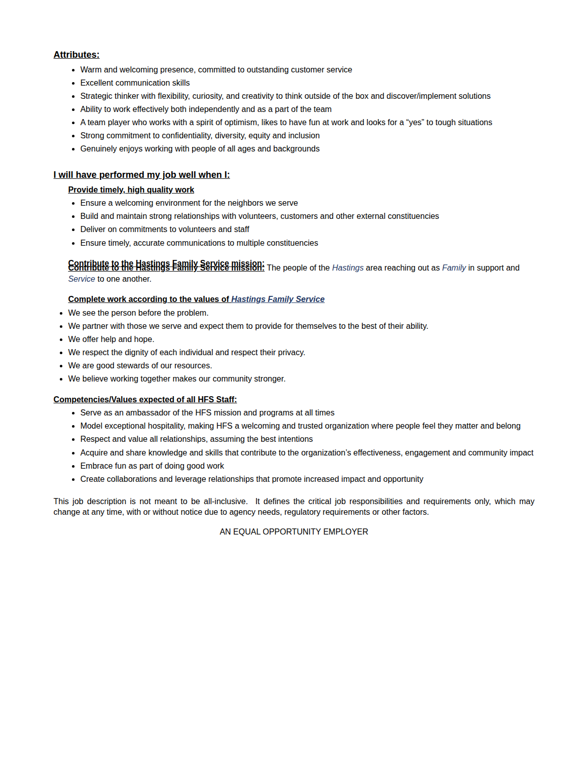Attributes:
Warm and welcoming presence, committed to outstanding customer service
Excellent communication skills
Strategic thinker with flexibility, curiosity, and creativity to think outside of the box and discover/implement solutions
Ability to work effectively both independently and as a part of the team
A team player who works with a spirit of optimism, likes to have fun at work and looks for a “yes” to tough situations
Strong commitment to confidentiality, diversity, equity and inclusion
Genuinely enjoys working with people of all ages and backgrounds
I will have performed my job well when I:
Provide timely, high quality work
Ensure a welcoming environment for the neighbors we serve
Build and maintain strong relationships with volunteers, customers and other external constituencies
Deliver on commitments to volunteers and staff
Ensure timely, accurate communications to multiple constituencies
Contribute to the Hastings Family Service mission:
Contribute to the Hastings Family Service mission: The people of the Hastings area reaching out as Family in support and Service to one another.
Complete work according to the values of Hastings Family Service
We see the person before the problem.
We partner with those we serve and expect them to provide for themselves to the best of their ability.
We offer help and hope.
We respect the dignity of each individual and respect their privacy.
We are good stewards of our resources.
We believe working together makes our community stronger.
Competencies/Values expected of all HFS Staff:
Serve as an ambassador of the HFS mission and programs at all times
Model exceptional hospitality, making HFS a welcoming and trusted organization where people feel they matter and belong
Respect and value all relationships, assuming the best intentions
Acquire and share knowledge and skills that contribute to the organization’s effectiveness, engagement and community impact
Embrace fun as part of doing good work
Create collaborations and leverage relationships that promote increased impact and opportunity
This job description is not meant to be all-inclusive. It defines the critical job responsibilities and requirements only, which may change at any time, with or without notice due to agency needs, regulatory requirements or other factors.
AN EQUAL OPPORTUNITY EMPLOYER